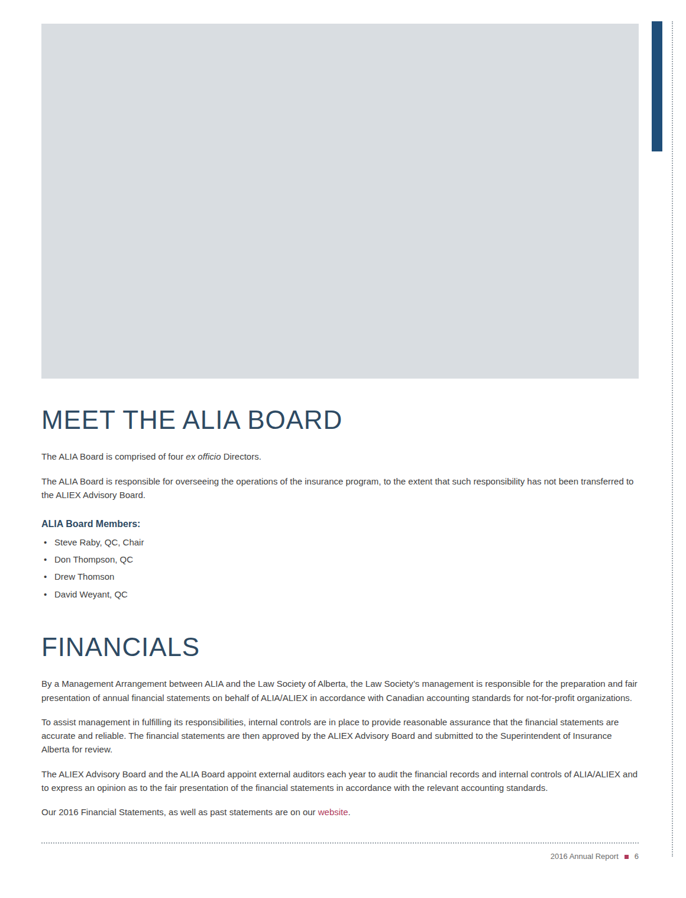MEET THE ALIA BOARD
The ALIA Board is comprised of four ex officio Directors.
The ALIA Board is responsible for overseeing the operations of the insurance program, to the extent that such responsibility has not been transferred to the ALIEX Advisory Board.
ALIA Board Members:
Steve Raby, QC, Chair
Don Thompson, QC
Drew Thomson
David Weyant, QC
FINANCIALS
By a Management Arrangement between ALIA and the Law Society of Alberta, the Law Society’s management is responsible for the preparation and fair presentation of annual financial statements on behalf of ALIA/ALIEX in accordance with Canadian accounting standards for not-for-profit organizations.
To assist management in fulfilling its responsibilities, internal controls are in place to provide reasonable assurance that the financial statements are accurate and reliable. The financial statements are then approved by the ALIEX Advisory Board and submitted to the Superintendent of Insurance Alberta for review.
The ALIEX Advisory Board and the ALIA Board appoint external auditors each year to audit the financial records and internal controls of ALIA/ALIEX and to express an opinion as to the fair presentation of the financial statements in accordance with the relevant accounting standards.
Our 2016 Financial Statements, as well as past statements are on our website.
2016 Annual Report 6